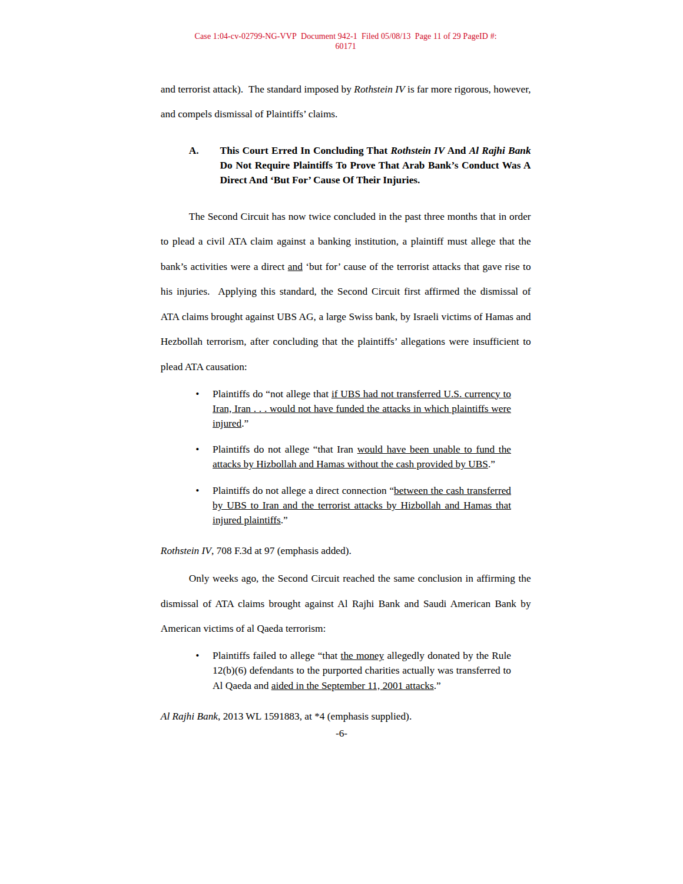Case 1:04-cv-02799-NG-VVP Document 942-1 Filed 05/08/13 Page 11 of 29 PageID #:
60171
and terrorist attack). The standard imposed by Rothstein IV is far more rigorous, however, and compels dismissal of Plaintiffs’ claims.
A.
This Court Erred In Concluding That Rothstein IV And Al Rajhi Bank Do Not Require Plaintiffs To Prove That Arab Bank’s Conduct Was A Direct And ‘But For’ Cause Of Their Injuries.
The Second Circuit has now twice concluded in the past three months that in order to plead a civil ATA claim against a banking institution, a plaintiff must allege that the bank’s activities were a direct and ‘but for’ cause of the terrorist attacks that gave rise to his injuries. Applying this standard, the Second Circuit first affirmed the dismissal of ATA claims brought against UBS AG, a large Swiss bank, by Israeli victims of Hamas and Hezbollah terrorism, after concluding that the plaintiffs’ allegations were insufficient to plead ATA causation:
Plaintiffs do “not allege that if UBS had not transferred U.S. currency to Iran, Iran . . . would not have funded the attacks in which plaintiffs were injured.”
Plaintiffs do not allege “that Iran would have been unable to fund the attacks by Hizbollah and Hamas without the cash provided by UBS.”
Plaintiffs do not allege a direct connection “between the cash transferred by UBS to Iran and the terrorist attacks by Hizbollah and Hamas that injured plaintiffs.”
Rothstein IV, 708 F.3d at 97 (emphasis added).
Only weeks ago, the Second Circuit reached the same conclusion in affirming the dismissal of ATA claims brought against Al Rajhi Bank and Saudi American Bank by American victims of al Qaeda terrorism:
Plaintiffs failed to allege “that the money allegedly donated by the Rule 12(b)(6) defendants to the purported charities actually was transferred to Al Qaeda and aided in the September 11, 2001 attacks.”
Al Rajhi Bank, 2013 WL 1591883, at *4 (emphasis supplied).
-6-